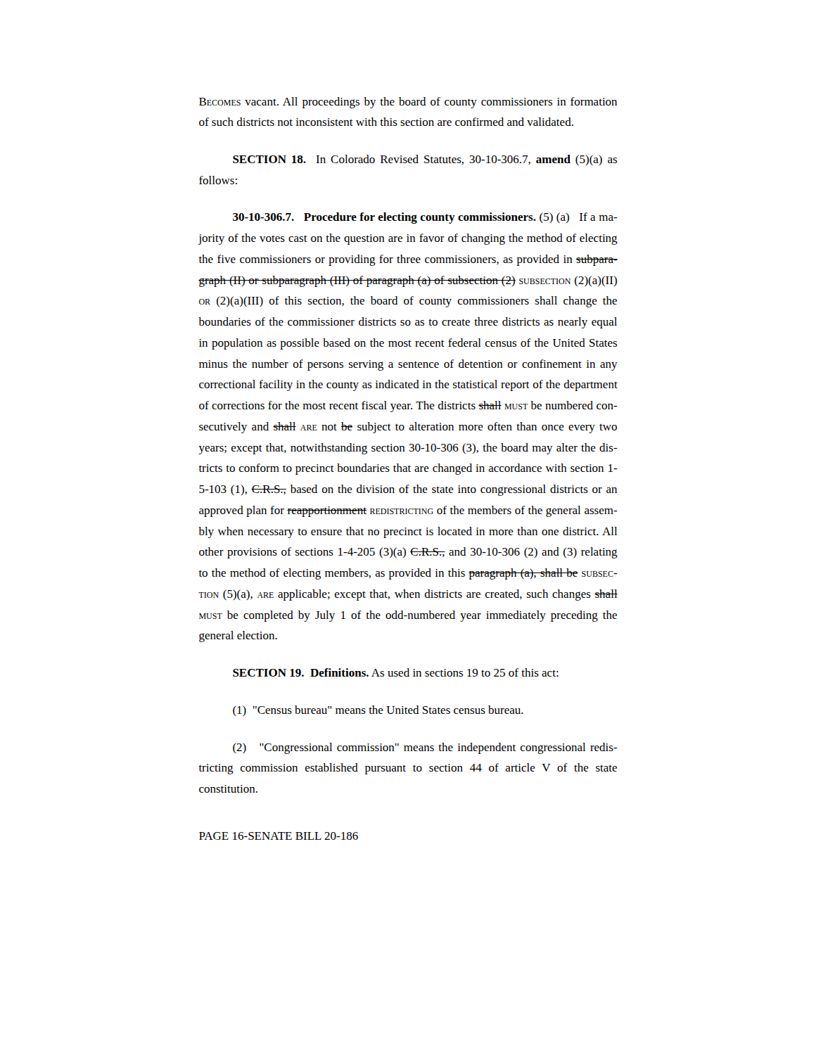Becomes vacant. All proceedings by the board of county commissioners in formation of such districts not inconsistent with this section are confirmed and validated.
SECTION 18. In Colorado Revised Statutes, 30-10-306.7, amend (5)(a) as follows:
30-10-306.7. Procedure for electing county commissioners. (5) (a) If a majority of the votes cast on the question are in favor of changing the method of electing the five commissioners or providing for three commissioners, as provided in subparagraph (II) or subparagraph (III) of paragraph (a) of subsection (2) subsection (2)(a)(II) or (2)(a)(III) of this section, the board of county commissioners shall change the boundaries of the commissioner districts so as to create three districts as nearly equal in population as possible based on the most recent federal census of the United States minus the number of persons serving a sentence of detention or confinement in any correctional facility in the county as indicated in the statistical report of the department of corrections for the most recent fiscal year. The districts shall must be numbered consecutively and shall are not be subject to alteration more often than once every two years; except that, notwithstanding section 30-10-306 (3), the board may alter the districts to conform to precinct boundaries that are changed in accordance with section 1-5-103 (1), C.R.S., based on the division of the state into congressional districts or an approved plan for reapportionment redistricting of the members of the general assembly when necessary to ensure that no precinct is located in more than one district. All other provisions of sections 1-4-205 (3)(a) C.R.S., and 30-10-306 (2) and (3) relating to the method of electing members, as provided in this paragraph (a), shall be subsection (5)(a), are applicable; except that, when districts are created, such changes shall must be completed by July 1 of the odd-numbered year immediately preceding the general election.
SECTION 19. Definitions. As used in sections 19 to 25 of this act:
(1) "Census bureau" means the United States census bureau.
(2) "Congressional commission" means the independent congressional redistricting commission established pursuant to section 44 of article V of the state constitution.
PAGE 16-SENATE BILL 20-186